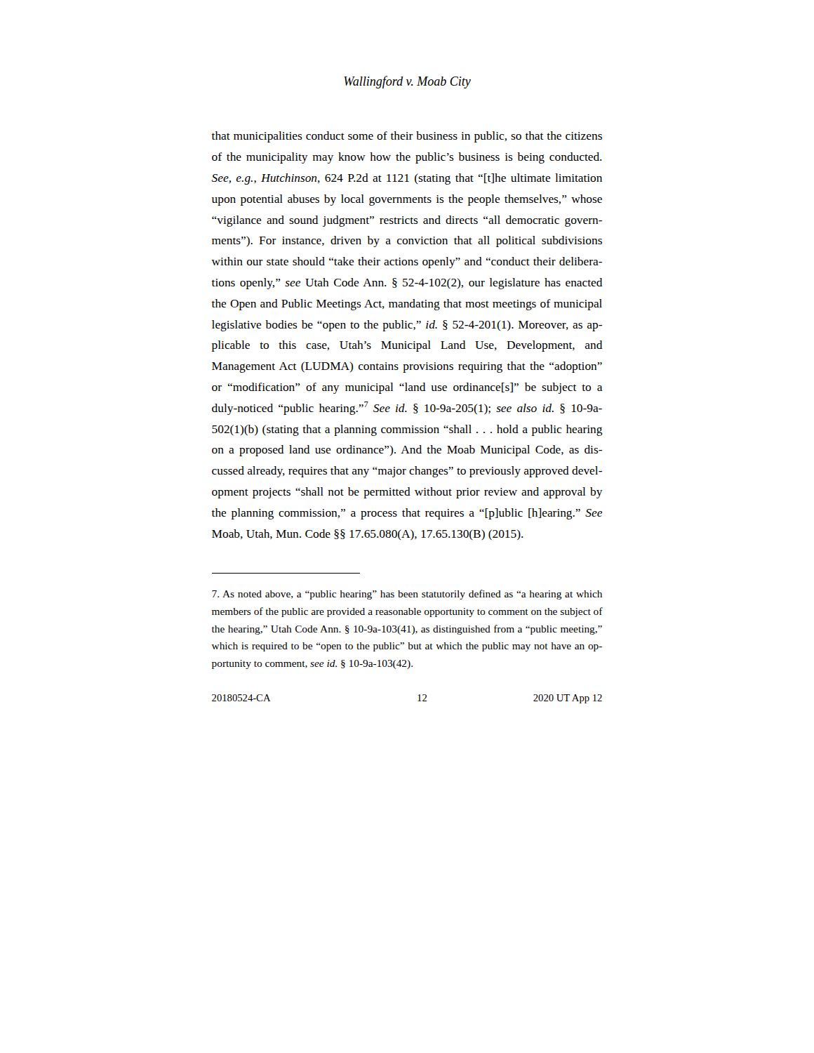Wallingford v. Moab City
that municipalities conduct some of their business in public, so that the citizens of the municipality may know how the public’s business is being conducted. See, e.g., Hutchinson, 624 P.2d at 1121 (stating that “[t]he ultimate limitation upon potential abuses by local governments is the people themselves,” whose “vigilance and sound judgment” restricts and directs “all democratic governments”). For instance, driven by a conviction that all political subdivisions within our state should “take their actions openly” and “conduct their deliberations openly,” see Utah Code Ann. § 52-4-102(2), our legislature has enacted the Open and Public Meetings Act, mandating that most meetings of municipal legislative bodies be “open to the public,” id. § 52-4-201(1). Moreover, as applicable to this case, Utah’s Municipal Land Use, Development, and Management Act (LUDMA) contains provisions requiring that the “adoption” or “modification” of any municipal “land use ordinance[s]” be subject to a duly-noticed “public hearing.”7 See id. § 10-9a-205(1); see also id. § 10-9a-502(1)(b) (stating that a planning commission “shall . . . hold a public hearing on a proposed land use ordinance”). And the Moab Municipal Code, as discussed already, requires that any “major changes” to previously approved development projects “shall not be permitted without prior review and approval by the planning commission,” a process that requires a “[p]ublic [h]earing.” See Moab, Utah, Mun. Code §§ 17.65.080(A), 17.65.130(B) (2015).
7. As noted above, a “public hearing” has been statutorily defined as “a hearing at which members of the public are provided a reasonable opportunity to comment on the subject of the hearing,” Utah Code Ann. § 10-9a-103(41), as distinguished from a “public meeting,” which is required to be “open to the public” but at which the public may not have an opportunity to comment, see id. § 10-9a-103(42).
20180524-CA 12 2020 UT App 12